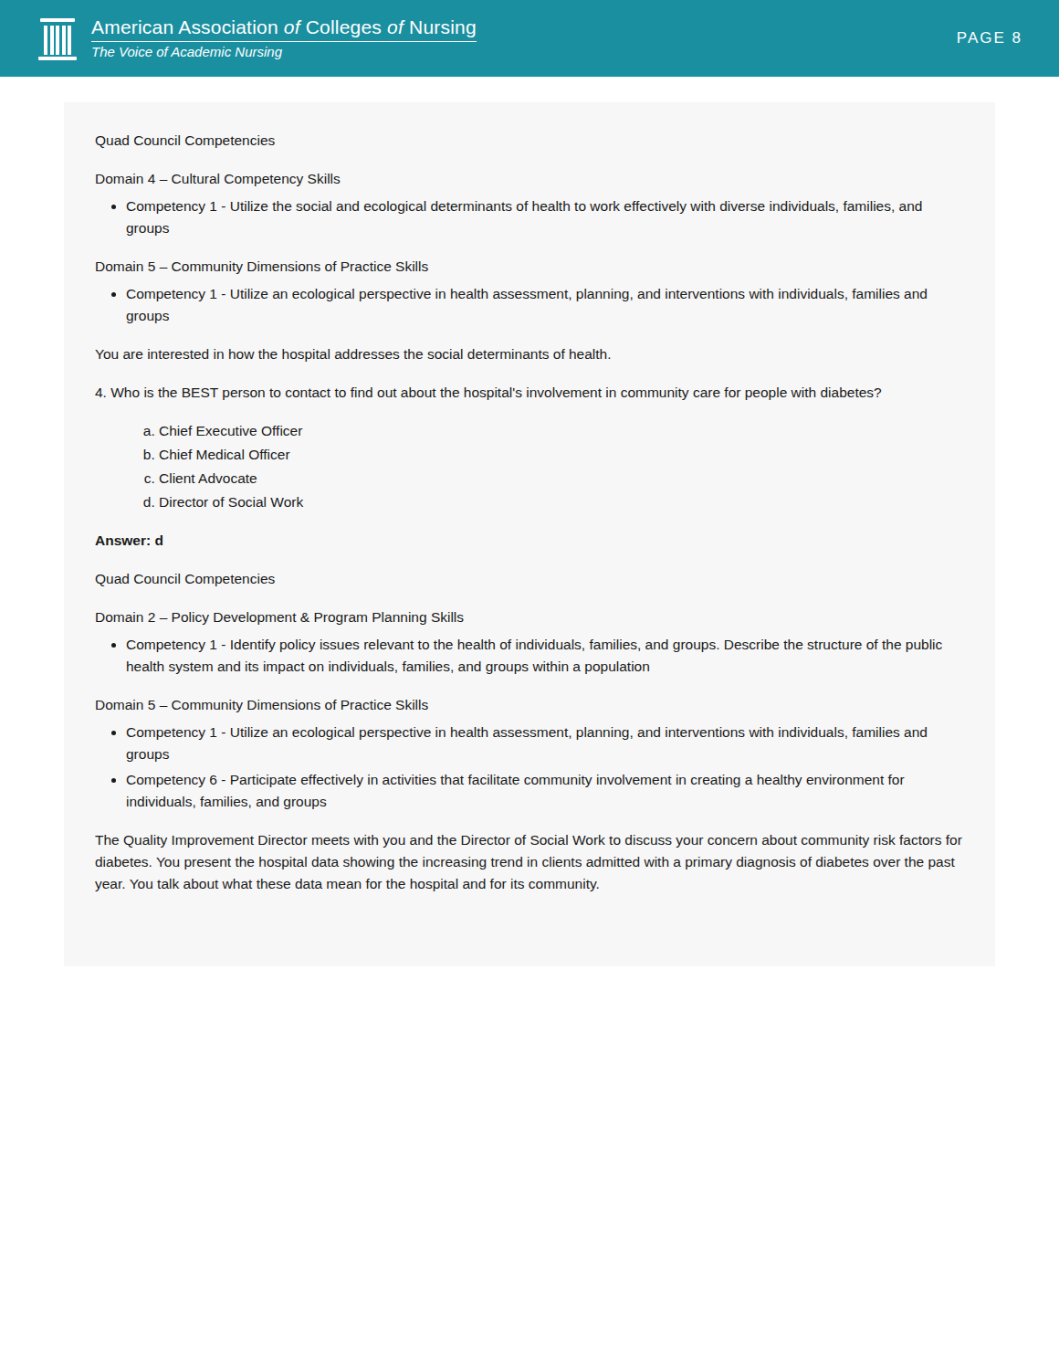American Association of Colleges of Nursing
The Voice of Academic Nursing
PAGE 8
Quad Council Competencies
Domain 4 – Cultural Competency Skills
Competency 1 - Utilize the social and ecological determinants of health to work effectively with diverse individuals, families, and groups
Domain 5 – Community Dimensions of Practice Skills
Competency 1 - Utilize an ecological perspective in health assessment, planning, and interventions with individuals, families and groups
You are interested in how the hospital addresses the social determinants of health.
4. Who is the BEST person to contact to find out about the hospital's involvement in community care for people with diabetes?
Chief Executive Officer
Chief Medical Officer
Client Advocate
Director of Social Work
Answer: d
Quad Council Competencies
Domain 2 – Policy Development & Program Planning Skills
Competency 1 - Identify policy issues relevant to the health of individuals, families, and groups. Describe the structure of the public health system and its impact on individuals, families, and groups within a population
Domain 5 – Community Dimensions of Practice Skills
Competency 1 - Utilize an ecological perspective in health assessment, planning, and interventions with individuals, families and groups
Competency 6 - Participate effectively in activities that facilitate community involvement in creating a healthy environment for individuals, families, and groups
The Quality Improvement Director meets with you and the Director of Social Work to discuss your concern about community risk factors for diabetes. You present the hospital data showing the increasing trend in clients admitted with a primary diagnosis of diabetes over the past year. You talk about what these data mean for the hospital and for its community.